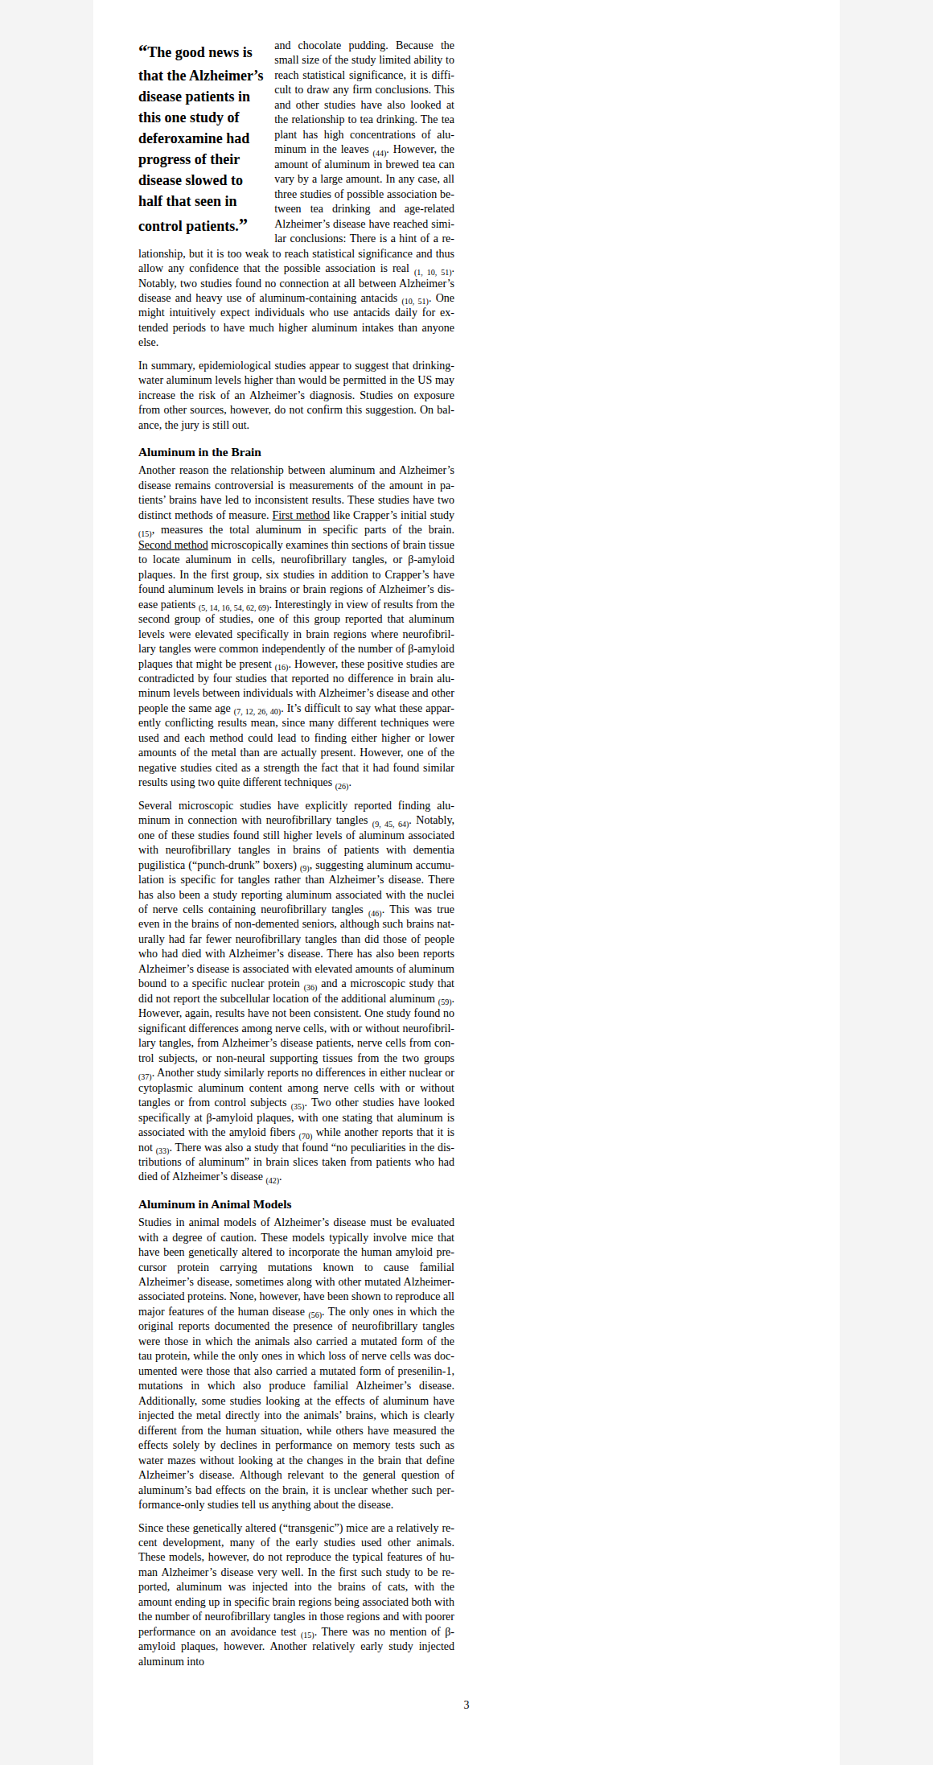“The good news is that the Alzheimer’s disease patients in this one study of deferoxamine had progress of their disease slowed to half that seen in control patients.” and chocolate pudding. Because the small size of the study limited ability to reach statistical significance, it is difficult to draw any firm conclusions. This and other studies have also looked at the relationship to tea drinking. The tea plant has high concentrations of aluminum in the leaves (44). However, the amount of aluminum in brewed tea can vary by a large amount. In any case, all three studies of possible association between tea drinking and age-related Alzheimer’s disease have reached similar conclusions: There is a hint of a relationship, but it is too weak to reach statistical significance and thus allow any confidence that the possible association is real (1, 10, 51). Notably, two studies found no connection at all between Alzheimer’s disease and heavy use of aluminum-containing antacids (10, 51). One might intuitively expect individuals who use antacids daily for extended periods to have much higher aluminum intakes than anyone else.
In summary, epidemiological studies appear to suggest that drinking-water aluminum levels higher than would be permitted in the US may increase the risk of an Alzheimer’s diagnosis. Studies on exposure from other sources, however, do not confirm this suggestion. On balance, the jury is still out.
Aluminum in the Brain
Another reason the relationship between aluminum and Alzheimer’s disease remains controversial is measurements of the amount in patients’ brains have led to inconsistent results. These studies have two distinct methods of measure. First method like Crapper’s initial study (15), measures the total aluminum in specific parts of the brain. Second method microscopically examines thin sections of brain tissue to locate aluminum in cells, neurofibrillary tangles, or β-amyloid plaques. In the first group, six studies in addition to Crapper’s have found aluminum levels in brains or brain regions of Alzheimer’s disease patients (5, 14, 16, 54, 62, 69). Interestingly in view of results from the second group of studies, one of this group reported that aluminum levels were elevated specifically in brain regions where neurofibrillary tangles were common independently of the number of β-amyloid plaques that might be present (16). However, these positive studies are contradicted by four studies that reported no difference in brain aluminum levels between individuals with Alzheimer’s disease and other people the same age (7, 12, 26, 40). It’s difficult to say what these apparently conflicting results mean, since many different techniques were used and each method could lead to finding either higher or lower amounts of the metal than are actually present. However, one of the negative studies cited as a strength the fact that it had found similar results using two quite different techniques (26).
Several microscopic studies have explicitly reported finding aluminum in connection with neurofibrillary tangles (9, 45, 64). Notably, one of these studies found still higher levels of aluminum associated with neurofibrillary tangles in brains of patients with dementia pugilistica (“punch-drunk” boxers) (9), suggesting aluminum accumulation is specific for tangles rather than Alzheimer’s disease. There has also been a study reporting aluminum associated with the nuclei of nerve cells containing neurofibrillary tangles (46). This was true even in the brains of non-demented seniors, although such brains naturally had far fewer neurofibrillary tangles than did those of people who had died with Alzheimer’s disease. There has also been reports Alzheimer’s disease is associated with elevated amounts of aluminum bound to a specific nuclear protein (36) and a microscopic study that did not report the subcellular location of the additional aluminum (59). However, again, results have not been consistent. One study found no significant differences among nerve cells, with or without neurofibrillary tangles, from Alzheimer’s disease patients, nerve cells from control subjects, or non-neural supporting tissues from the two groups (37). Another study similarly reports no differences in either nuclear or cytoplasmic aluminum content among nerve cells with or without tangles or from control subjects (35). Two other studies have looked specifically at β-amyloid plaques, with one stating that aluminum is associated with the amyloid fibers (70) while another reports that it is not (33). There was also a study that found “no peculiarities in the distributions of aluminum” in brain slices taken from patients who had died of Alzheimer’s disease (42).
Aluminum in Animal Models
Studies in animal models of Alzheimer’s disease must be evaluated with a degree of caution. These models typically involve mice that have been genetically altered to incorporate the human amyloid precursor protein carrying mutations known to cause familial Alzheimer’s disease, sometimes along with other mutated Alzheimer-associated proteins. None, however, have been shown to reproduce all major features of the human disease (56). The only ones in which the original reports documented the presence of neurofibrillary tangles were those in which the animals also carried a mutated form of the tau protein, while the only ones in which loss of nerve cells was documented were those that also carried a mutated form of presenilin-1, mutations in which also produce familial Alzheimer’s disease. Additionally, some studies looking at the effects of aluminum have injected the metal directly into the animals’ brains, which is clearly different from the human situation, while others have measured the effects solely by declines in performance on memory tests such as water mazes without looking at the changes in the brain that define Alzheimer’s disease. Although relevant to the general question of aluminum’s bad effects on the brain, it is unclear whether such performance-only studies tell us anything about the disease.
Since these genetically altered (“transgenic”) mice are a relatively recent development, many of the early studies used other animals. These models, however, do not reproduce the typical features of human Alzheimer’s disease very well. In the first such study to be reported, aluminum was injected into the brains of cats, with the amount ending up in specific brain regions being associated both with the number of neurofibrillary tangles in those regions and with poorer performance on an avoidance test (15). There was no mention of β-amyloid plaques, however. Another relatively early study injected aluminum into
3